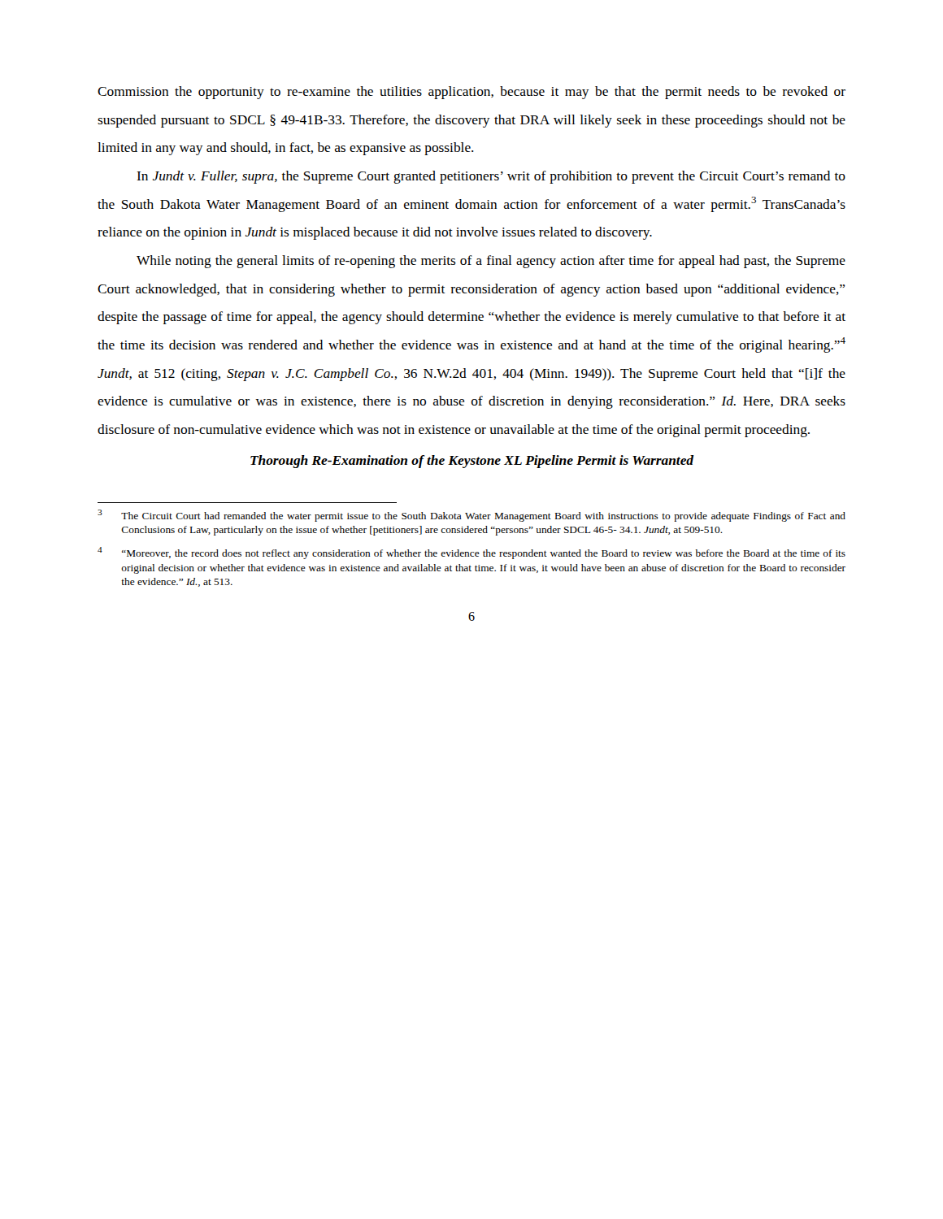Commission the opportunity to re-examine the utilities application, because it may be that the permit needs to be revoked or suspended pursuant to SDCL § 49-41B-33. Therefore, the discovery that DRA will likely seek in these proceedings should not be limited in any way and should, in fact, be as expansive as possible.
In Jundt v. Fuller, supra, the Supreme Court granted petitioners’ writ of prohibition to prevent the Circuit Court’s remand to the South Dakota Water Management Board of an eminent domain action for enforcement of a water permit.3 TransCanada’s reliance on the opinion in Jundt is misplaced because it did not involve issues related to discovery.
While noting the general limits of re-opening the merits of a final agency action after time for appeal had past, the Supreme Court acknowledged, that in considering whether to permit reconsideration of agency action based upon “additional evidence,” despite the passage of time for appeal, the agency should determine “whether the evidence is merely cumulative to that before it at the time its decision was rendered and whether the evidence was in existence and at hand at the time of the original hearing.”4 Jundt, at 512 (citing, Stepan v. J.C. Campbell Co., 36 N.W.2d 401, 404 (Minn. 1949)). The Supreme Court held that “[i]f the evidence is cumulative or was in existence, there is no abuse of discretion in denying reconsideration.” Id. Here, DRA seeks disclosure of non-cumulative evidence which was not in existence or unavailable at the time of the original permit proceeding.
Thorough Re-Examination of the Keystone XL Pipeline Permit is Warranted
3
The Circuit Court had remanded the water permit issue to the South Dakota Water Management Board with instructions to provide adequate Findings of Fact and Conclusions of Law, particularly on the issue of whether [petitioners] are considered “persons” under SDCL 46-5- 34.1. Jundt, at 509-510.
4
“Moreover, the record does not reflect any consideration of whether the evidence the respondent wanted the Board to review was before the Board at the time of its original decision or whether that evidence was in existence and available at that time. If it was, it would have been an abuse of discretion for the Board to reconsider the evidence.” Id., at 513.
6